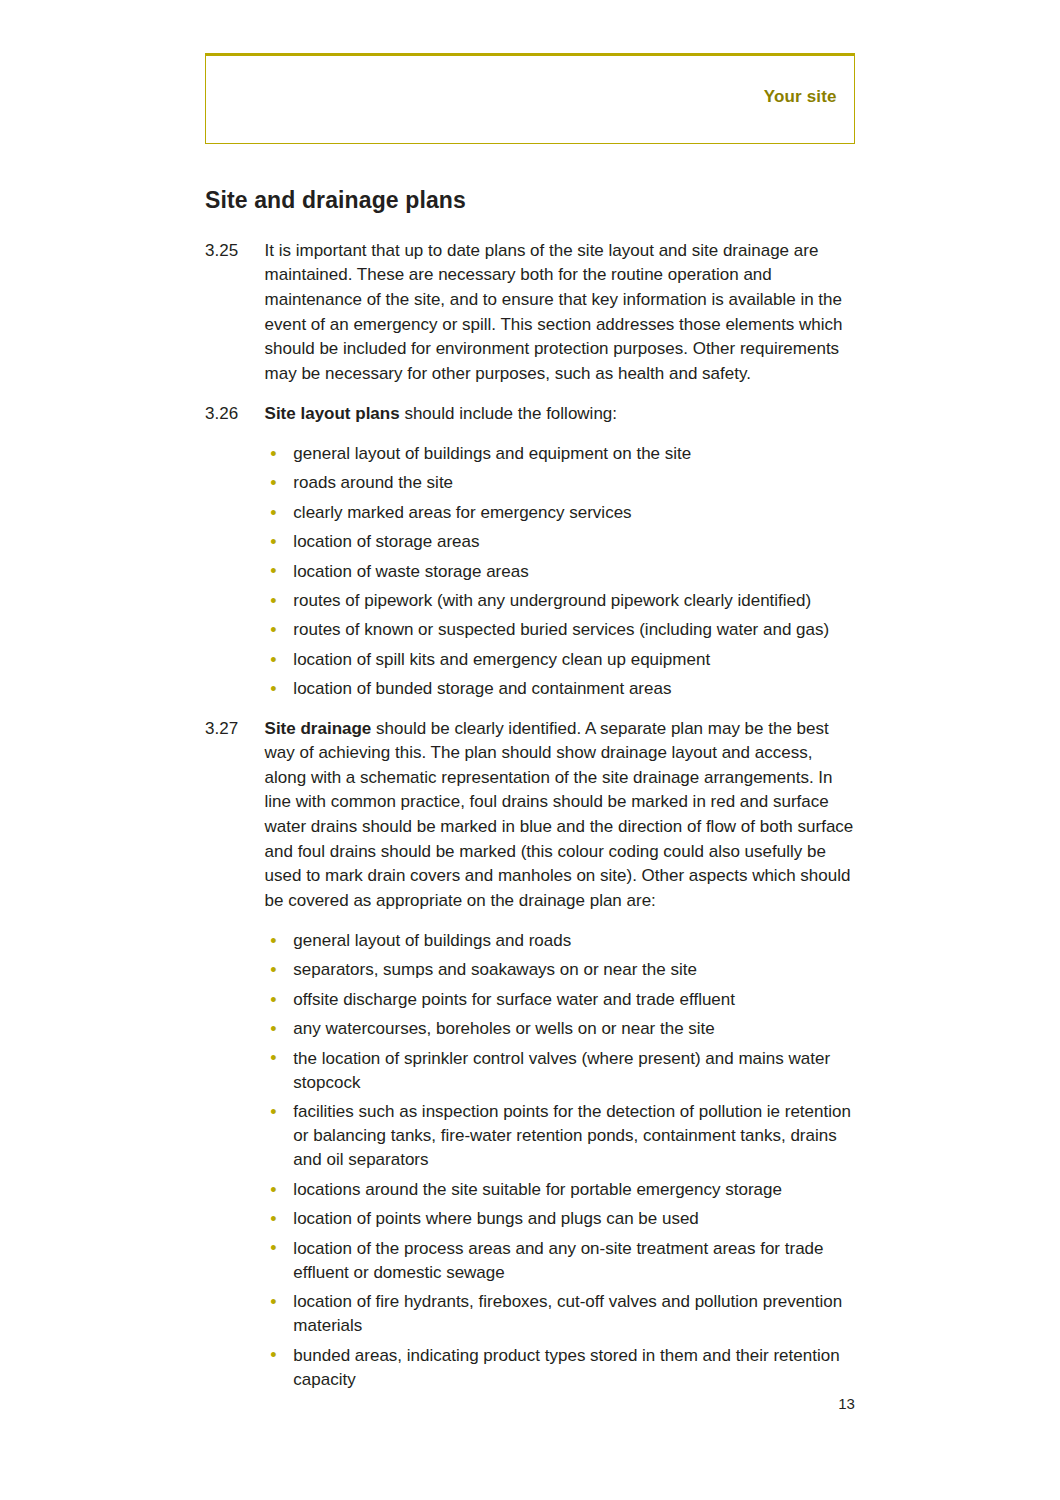Your site
Site and drainage plans
3.25
It is important that up to date plans of the site layout and site drainage are maintained. These are necessary both for the routine operation and maintenance of the site, and to ensure that key information is available in the event of an emergency or spill. This section addresses those elements which should be included for environment protection purposes. Other requirements may be necessary for other purposes, such as health and safety.
3.26
Site layout plans should include the following:
general layout of buildings and equipment on the site
roads around the site
clearly marked areas for emergency services
location of storage areas
location of waste storage areas
routes of pipework (with any underground pipework clearly identified)
routes of known or suspected buried services (including water and gas)
location of spill kits and emergency clean up equipment
location of bunded storage and containment areas
3.27
Site drainage should be clearly identified. A separate plan may be the best way of achieving this. The plan should show drainage layout and access, along with a schematic representation of the site drainage arrangements. In line with common practice, foul drains should be marked in red and surface water drains should be marked in blue and the direction of flow of both surface and foul drains should be marked (this colour coding could also usefully be used to mark drain covers and manholes on site). Other aspects which should be covered as appropriate on the drainage plan are:
general layout of buildings and roads
separators, sumps and soakaways on or near the site
offsite discharge points for surface water and trade effluent
any watercourses, boreholes or wells on or near the site
the location of sprinkler control valves (where present) and mains water stopcock
facilities such as inspection points for the detection of pollution ie retention or balancing tanks, fire-water retention ponds, containment tanks, drains and oil separators
locations around the site suitable for portable emergency storage
location of points where bungs and plugs can be used
location of the process areas and any on-site treatment areas for trade effluent or domestic sewage
location of fire hydrants, fireboxes, cut-off valves and pollution prevention materials
bunded areas, indicating product types stored in them and their retention capacity
13